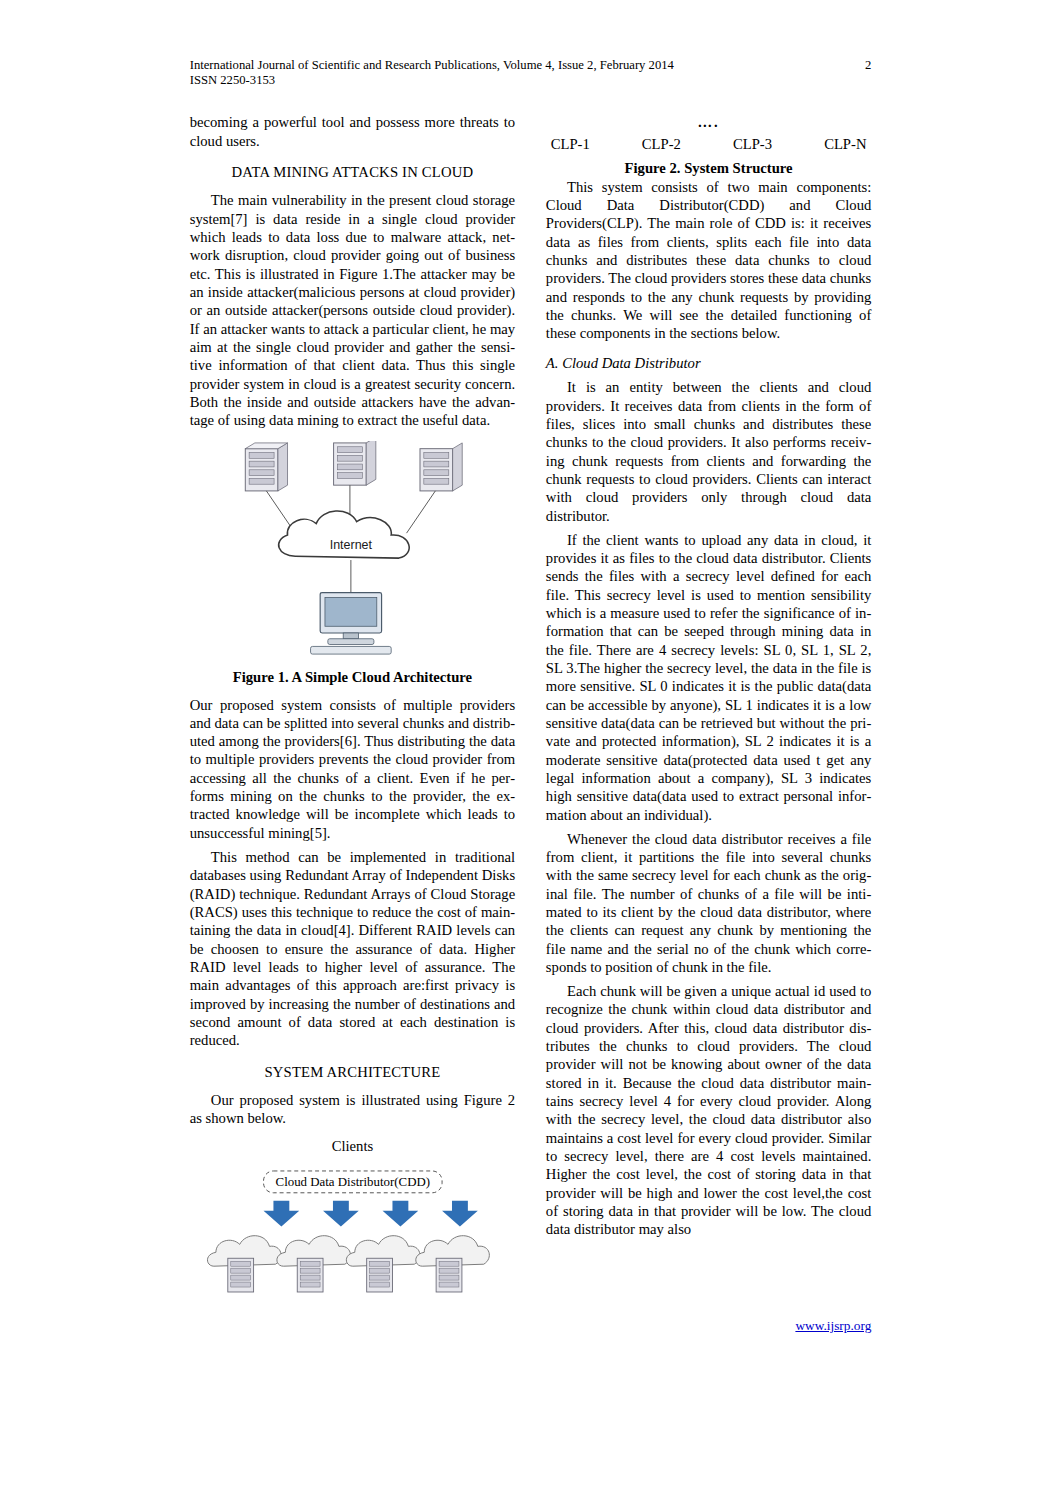International Journal of Scientific and Research Publications, Volume 4, Issue 2, February 2014
ISSN 2250-3153
2
becoming a powerful tool and possess more threats to cloud users.
Data Mining Attacks in Cloud
The main vulnerability in the present cloud storage system[7] is data reside in a single cloud provider which leads to data loss due to malware attack, network disruption, cloud provider going out of business etc. This is illustrated in Figure 1.The attacker may be an inside attacker(malicious persons at cloud provider) or an outside attacker(persons outside cloud provider). If an attacker wants to attack a particular client, he may aim at the single cloud provider and gather the sensitive information of that client data. Thus this single provider system in cloud is a greatest security concern. Both the inside and outside attackers have the advantage of using data mining to extract the useful data.
Internet
Figure 1. A Simple Cloud Architecture
Our proposed system consists of multiple providers and data can be splitted into several chunks and distributed among the providers[6]. Thus distributing the data to multiple providers prevents the cloud provider from accessing all the chunks of a client. Even if he performs mining on the chunks to the provider, the extracted knowledge will be incomplete which leads to unsuccessful mining[5].
This method can be implemented in traditional databases using Redundant Array of Independent Disks (RAID) technique. Redundant Arrays of Cloud Storage (RACS) uses this technique to reduce the cost of maintaining the data in cloud[4]. Different RAID levels can be choosen to ensure the assurance of data. Higher RAID level leads to higher level of assurance. The main advantages of this approach are:first privacy is improved by increasing the number of destinations and second amount of data stored at each destination is reduced.
System Architecture
Our proposed system is illustrated using Figure 2 as shown below.
Clients
Cloud Data Distributor(CDD)
….
CLP-1 CLP-2 CLP-3 CLP-N
Figure 2. System Structure
This system consists of two main components: Cloud Data Distributor(CDD) and Cloud Providers(CLP). The main role of CDD is: it receives data as files from clients, splits each file into data chunks and distributes these data chunks to cloud providers. The cloud providers stores these data chunks and responds to the any chunk requests by providing the chunks. We will see the detailed functioning of these components in the sections below.
A. Cloud Data Distributor
It is an entity between the clients and cloud providers. It receives data from clients in the form of files, slices into small chunks and distributes these chunks to the cloud providers. It also performs receiving chunk requests from clients and forwarding the chunk requests to cloud providers. Clients can interact with cloud providers only through cloud data distributor.
If the client wants to upload any data in cloud, it provides it as files to the cloud data distributor. Clients sends the files with a secrecy level defined for each file. This secrecy level is used to mention sensibility which is a measure used to refer the significance of information that can be seeped through mining data in the file. There are 4 secrecy levels: SL 0, SL 1, SL 2, SL 3.The higher the secrecy level, the data in the file is more sensitive. SL 0 indicates it is the public data(data can be accessible by anyone), SL 1 indicates it is a low sensitive data(data can be retrieved but without the private and protected information), SL 2 indicates it is a moderate sensitive data(protected data used t get any legal information about a company), SL 3 indicates high sensitive data(data used to extract personal information about an individual).
Whenever the cloud data distributor receives a file from client, it partitions the file into several chunks with the same secrecy level for each chunk as the original file. The number of chunks of a file will be intimated to its client by the cloud data distributor, where the clients can request any chunk by mentioning the file name and the serial no of the chunk which corresponds to position of chunk in the file.
Each chunk will be given a unique actual id used to recognize the chunk within cloud data distributor and cloud providers. After this, cloud data distributor distributes the chunks to cloud providers. The cloud provider will not be knowing about owner of the data stored in it. Because the cloud data distributor maintains secrecy level 4 for every cloud provider. Along with the secrecy level, the cloud data distributor also maintains a cost level for every cloud provider. Similar to secrecy level, there are 4 cost levels maintained. Higher the cost level, the cost of storing data in that provider will be high and lower the cost level,the cost of storing data in that provider will be low. The cloud data distributor may also
www.ijsrp.org